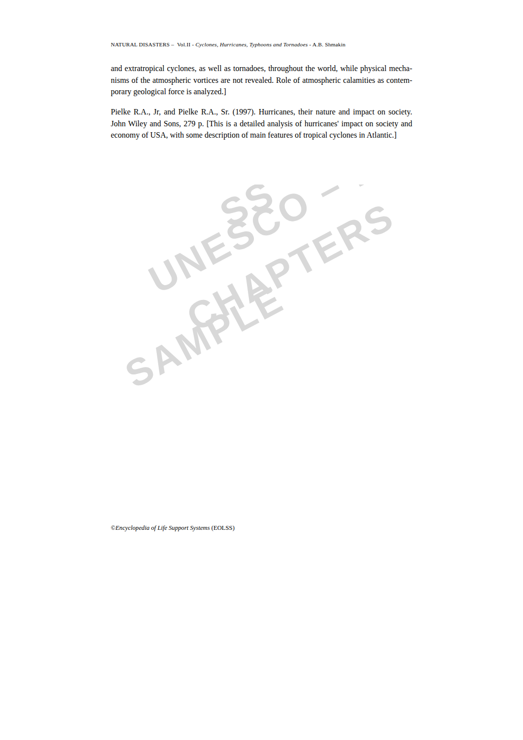NATURAL DISASTERS – Vol.II - Cyclones, Hurricanes, Typhoons and Tornadoes - A.B. Shmakin
and extratropical cyclones, as well as tornadoes, throughout the world, while physical mechanisms of the atmospheric vortices are not revealed. Role of atmospheric calamities as contemporary geological force is analyzed.]
Pielke R.A., Jr, and Pielke R.A., Sr. (1997). Hurricanes, their nature and impact on society. John Wiley and Sons, 279 p. [This is a detailed analysis of hurricanes' impact on society and economy of USA, with some description of main features of tropical cyclones in Atlantic.]
SS UNESCO – EOLSS CHAPTERS SAMPLE
©Encyclopedia of Life Support Systems (EOLSS)